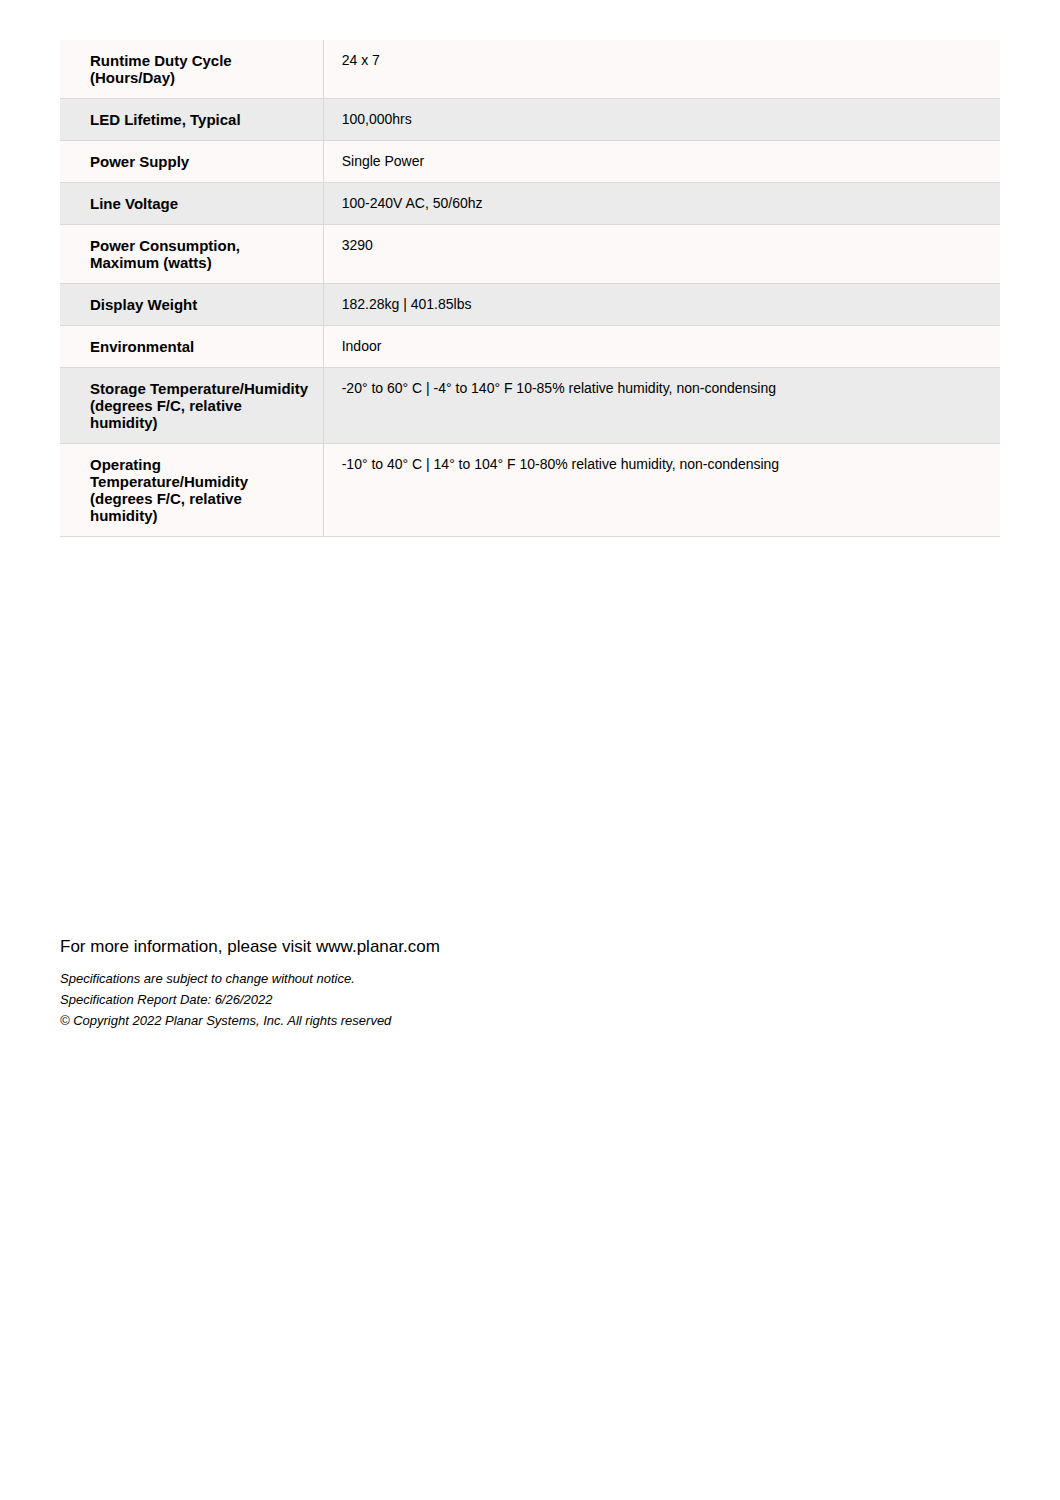| Runtime Duty Cycle (Hours/Day) | 24 x 7 |
| LED Lifetime, Typical | 100,000hrs |
| Power Supply | Single Power |
| Line Voltage | 100-240V AC, 50/60hz |
| Power Consumption, Maximum (watts) | 3290 |
| Display Weight | 182.28kg / 401.85lbs |
| Environmental | Indoor |
| Storage Temperature/Humidity (degrees F/C, relative humidity) | -20° to 60° C / -4° to 140° F 10-85% relative humidity, non-condensing |
| Operating Temperature/Humidity (degrees F/C, relative humidity) | -10° to 40° C / 14° to 104° F 10-80% relative humidity, non-condensing |
For more information, please visit www.planar.com
Specifications are subject to change without notice.
Specification Report Date: 6/26/2022
© Copyright 2022 Planar Systems, Inc. All rights reserved